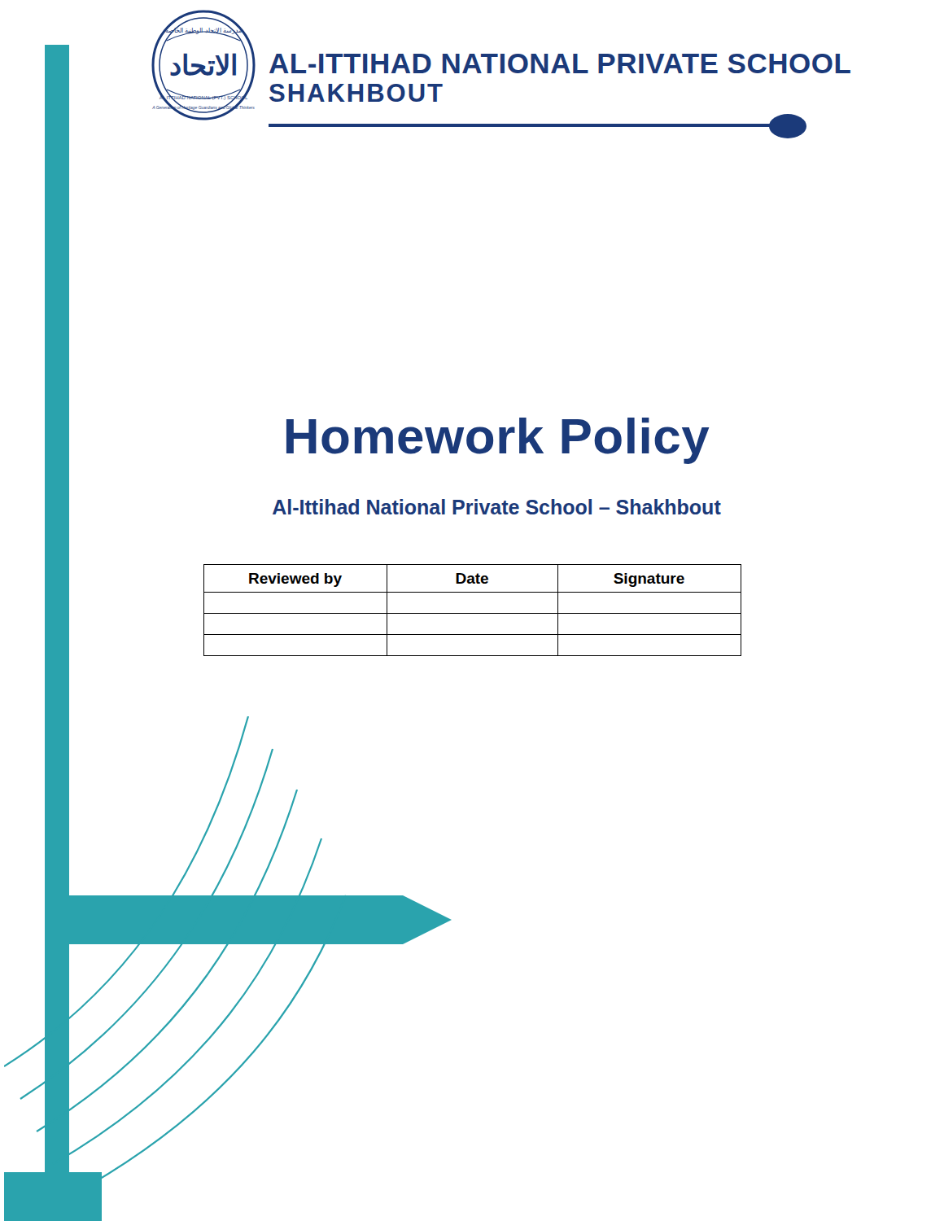الاتحاد مدرسة الاتحاد الوطنية الخاصة AL ITTIHAD NATIONAL (PVT.) SCHOOL A Generation of Heritage Guardians and Global Thinkers
AL-ITTIHAD NATIONAL PRIVATE SCHOOL
SHAKHBOUT
Homework Policy
Al-Ittihad National Private School – Shakhbout
| Reviewed by | Date | Signature |
| --- | --- | --- |